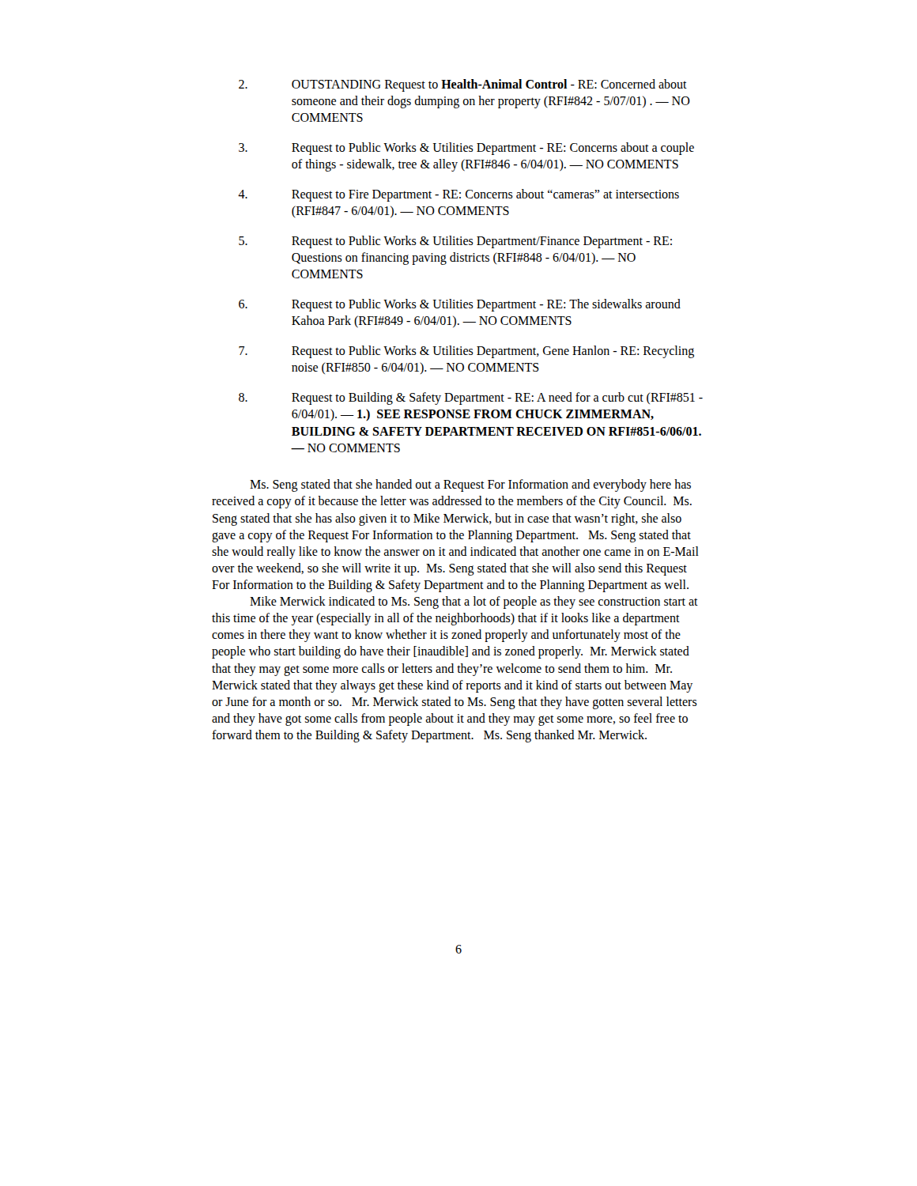2. OUTSTANDING Request to Health-Animal Control - RE: Concerned about someone and their dogs dumping on her property (RFI#842 - 5/07/01) . — NO COMMENTS
3. Request to Public Works & Utilities Department - RE: Concerns about a couple of things - sidewalk, tree & alley (RFI#846 - 6/04/01). — NO COMMENTS
4. Request to Fire Department - RE: Concerns about “cameras” at intersections (RFI#847 - 6/04/01). — NO COMMENTS
5. Request to Public Works & Utilities Department/Finance Department - RE: Questions on financing paving districts (RFI#848 - 6/04/01). — NO COMMENTS
6. Request to Public Works & Utilities Department - RE: The sidewalks around Kahoa Park (RFI#849 - 6/04/01). — NO COMMENTS
7. Request to Public Works & Utilities Department, Gene Hanlon - RE: Recycling noise (RFI#850 - 6/04/01). — NO COMMENTS
8. Request to Building & Safety Department - RE: A need for a curb cut (RFI#851 - 6/04/01). — 1.) SEE RESPONSE FROM CHUCK ZIMMERMAN, BUILDING & SAFETY DEPARTMENT RECEIVED ON RFI#851-6/06/01. — NO COMMENTS
Ms. Seng stated that she handed out a Request For Information and everybody here has received a copy of it because the letter was addressed to the members of the City Council. Ms. Seng stated that she has also given it to Mike Merwick, but in case that wasn’t right, she also gave a copy of the Request For Information to the Planning Department. Ms. Seng stated that she would really like to know the answer on it and indicated that another one came in on E-Mail over the weekend, so she will write it up. Ms. Seng stated that she will also send this Request For Information to the Building & Safety Department and to the Planning Department as well.
Mike Merwick indicated to Ms. Seng that a lot of people as they see construction start at this time of the year (especially in all of the neighborhoods) that if it looks like a department comes in there they want to know whether it is zoned properly and unfortunately most of the people who start building do have their [inaudible] and is zoned properly. Mr. Merwick stated that they may get some more calls or letters and they’re welcome to send them to him. Mr. Merwick stated that they always get these kind of reports and it kind of starts out between May or June for a month or so. Mr. Merwick stated to Ms. Seng that they have gotten several letters and they have got some calls from people about it and they may get some more, so feel free to forward them to the Building & Safety Department. Ms. Seng thanked Mr. Merwick.
6